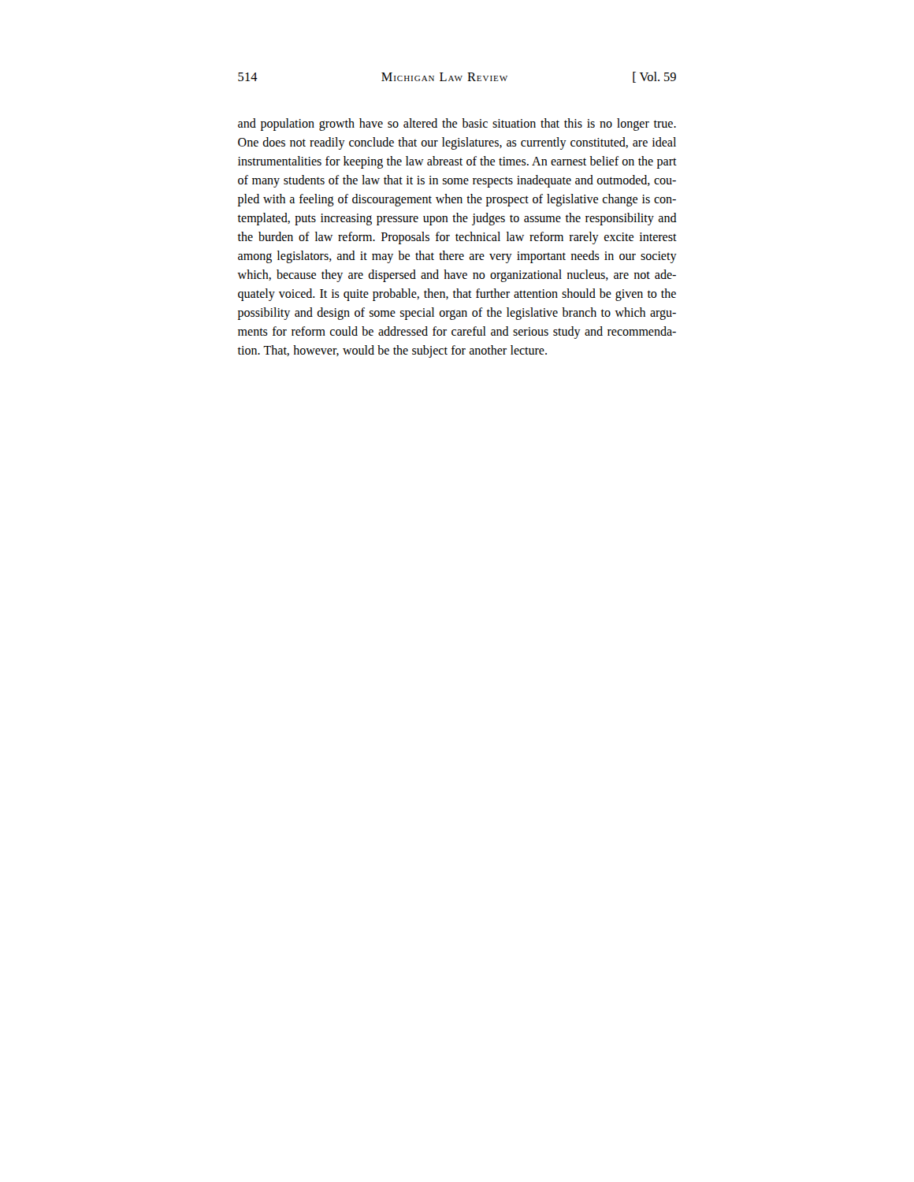514 Michigan Law Review [ Vol. 59
and population growth have so altered the basic situation that this is no longer true. One does not readily conclude that our legislatures, as currently constituted, are ideal instrumentalities for keeping the law abreast of the times. An earnest belief on the part of many students of the law that it is in some respects inadequate and outmoded, coupled with a feeling of discouragement when the prospect of legislative change is contemplated, puts increasing pressure upon the judges to assume the responsibility and the burden of law reform. Proposals for technical law reform rarely excite interest among legislators, and it may be that there are very important needs in our society which, because they are dispersed and have no organizational nucleus, are not adequately voiced. It is quite probable, then, that further attention should be given to the possibility and design of some special organ of the legislative branch to which arguments for reform could be addressed for careful and serious study and recommendation. That, however, would be the subject for another lecture.